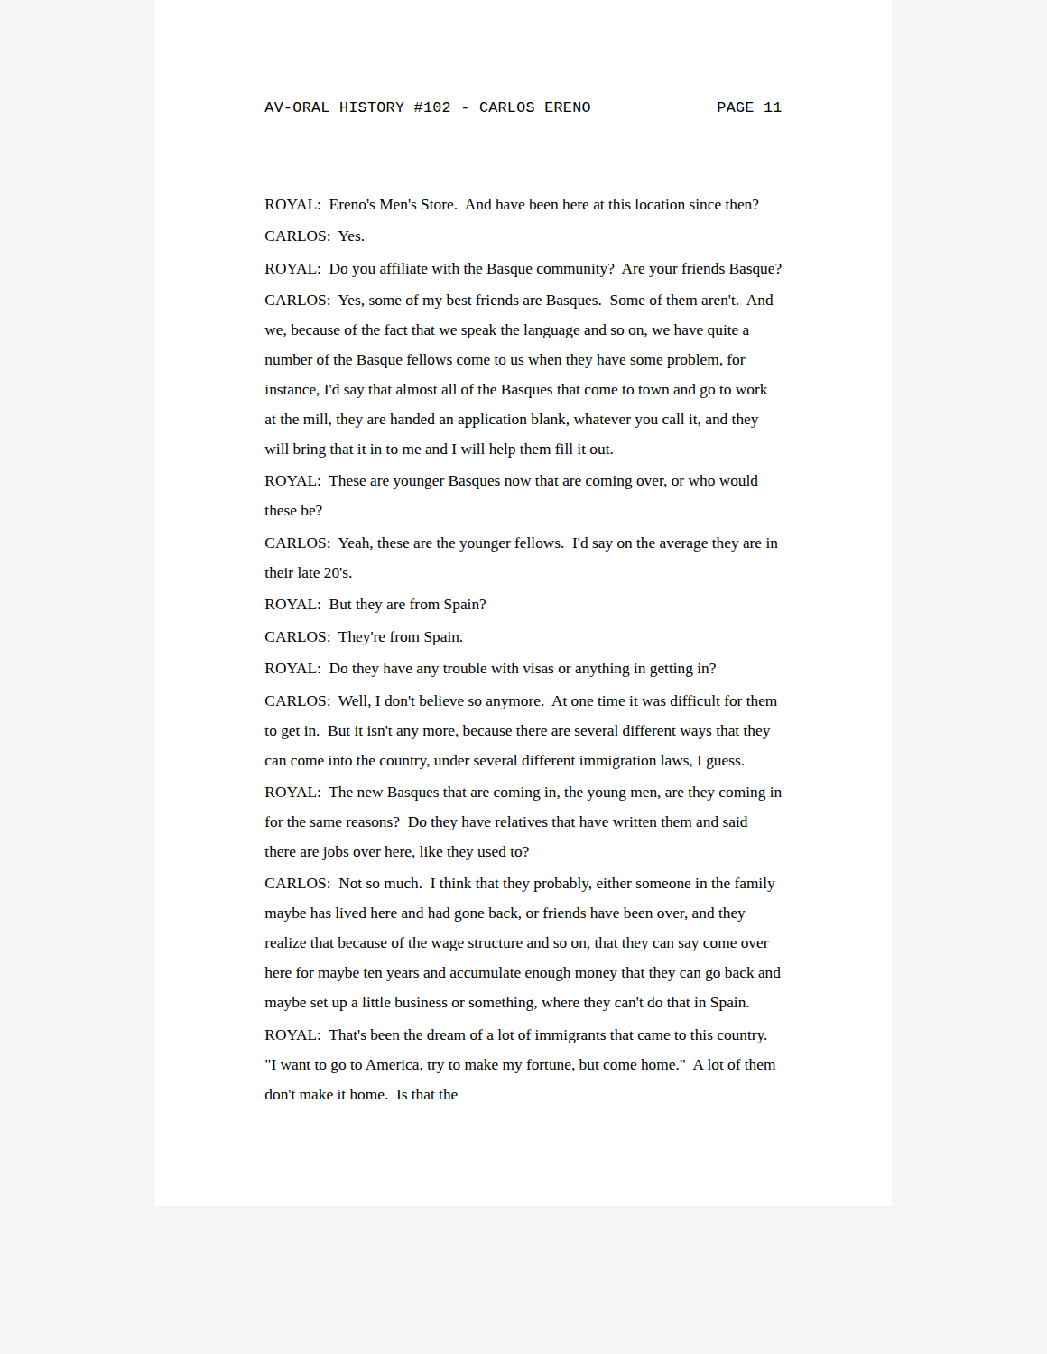AV-ORAL HISTORY #102 - CARLOS ERENO PAGE 11
ROYAL: Ereno's Men's Store. And have been here at this location since then?
CARLOS: Yes.
ROYAL: Do you affiliate with the Basque community? Are your friends Basque?
CARLOS: Yes, some of my best friends are Basques. Some of them aren't. And we, because of the fact that we speak the language and so on, we have quite a number of the Basque fellows come to us when they have some problem, for instance, I'd say that almost all of the Basques that come to town and go to work at the mill, they are handed an application blank, whatever you call it, and they will bring that it in to me and I will help them fill it out.
ROYAL: These are younger Basques now that are coming over, or who would these be?
CARLOS: Yeah, these are the younger fellows. I'd say on the average they are in their late 20's.
ROYAL: But they are from Spain?
CARLOS: They're from Spain.
ROYAL: Do they have any trouble with visas or anything in getting in?
CARLOS: Well, I don't believe so anymore. At one time it was difficult for them to get in. But it isn't any more, because there are several different ways that they can come into the country, under several different immigration laws, I guess.
ROYAL: The new Basques that are coming in, the young men, are they coming in for the same reasons? Do they have relatives that have written them and said there are jobs over here, like they used to?
CARLOS: Not so much. I think that they probably, either someone in the family maybe has lived here and had gone back, or friends have been over, and they realize that because of the wage structure and so on, that they can say come over here for maybe ten years and accumulate enough money that they can go back and maybe set up a little business or something, where they can't do that in Spain.
ROYAL: That's been the dream of a lot of immigrants that came to this country. "I want to go to America, try to make my fortune, but come home." A lot of them don't make it home. Is that the